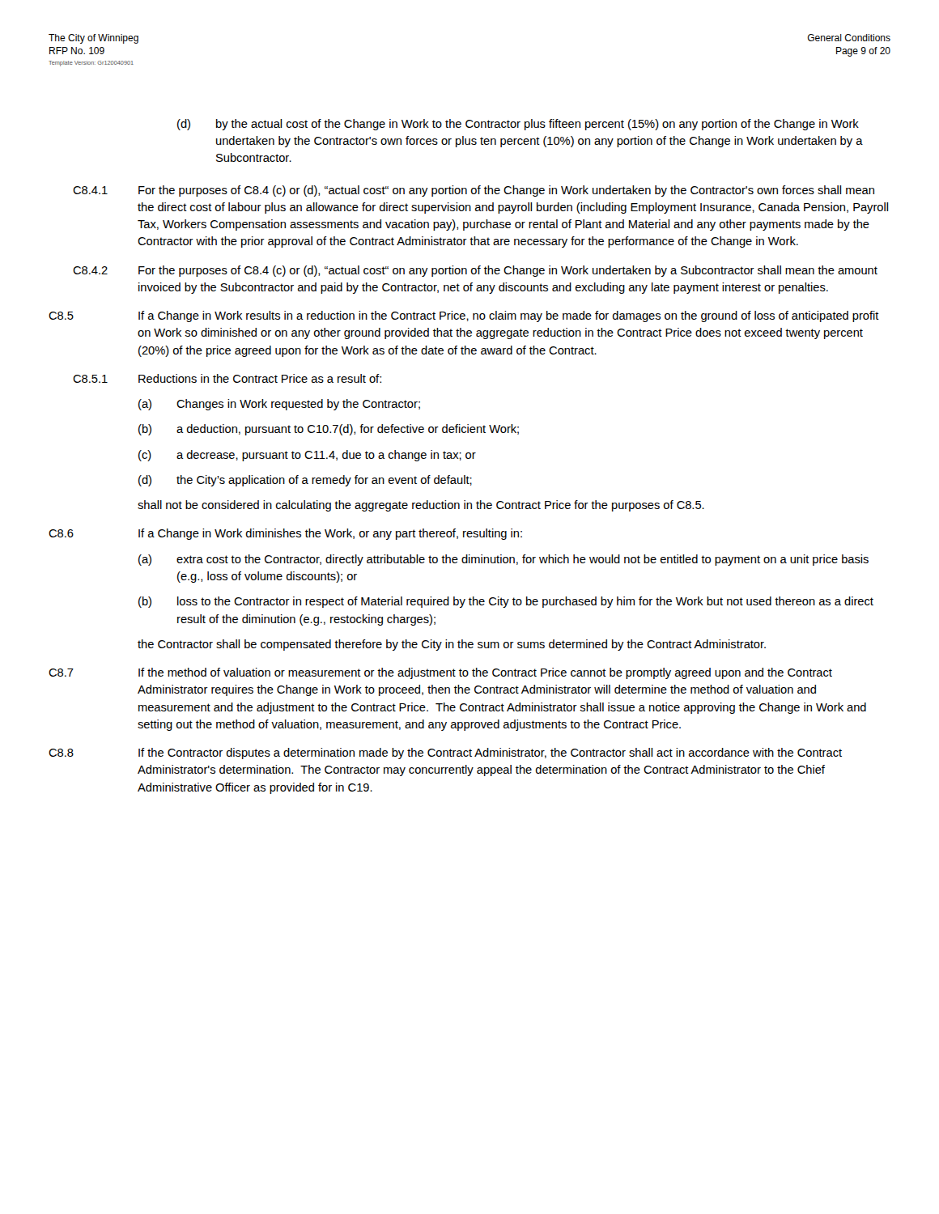The City of Winnipeg
RFP No. 109
Template Version: Gr120040901
General Conditions
Page 9 of 20
(d)
by the actual cost of the Change in Work to the Contractor plus fifteen percent (15%) on any portion of the Change in Work undertaken by the Contractor's own forces or plus ten percent (10%) on any portion of the Change in Work undertaken by a Subcontractor.
C8.4.1
For the purposes of C8.4 (c) or (d), “actual cost“ on any portion of the Change in Work undertaken by the Contractor's own forces shall mean the direct cost of labour plus an allowance for direct supervision and payroll burden (including Employment Insurance, Canada Pension, Payroll Tax, Workers Compensation assessments and vacation pay), purchase or rental of Plant and Material and any other payments made by the Contractor with the prior approval of the Contract Administrator that are necessary for the performance of the Change in Work.
C8.4.2
For the purposes of C8.4 (c) or (d), “actual cost“ on any portion of the Change in Work undertaken by a Subcontractor shall mean the amount invoiced by the Subcontractor and paid by the Contractor, net of any discounts and excluding any late payment interest or penalties.
C8.5
If a Change in Work results in a reduction in the Contract Price, no claim may be made for damages on the ground of loss of anticipated profit on Work so diminished or on any other ground provided that the aggregate reduction in the Contract Price does not exceed twenty percent (20%) of the price agreed upon for the Work as of the date of the award of the Contract.
C8.5.1
Reductions in the Contract Price as a result of:
(a) Changes in Work requested by the Contractor;
(b) a deduction, pursuant to C10.7(d), for defective or deficient Work;
(c) a decrease, pursuant to C11.4, due to a change in tax; or
(d) the City’s application of a remedy for an event of default;
shall not be considered in calculating the aggregate reduction in the Contract Price for the purposes of C8.5.
C8.6
If a Change in Work diminishes the Work, or any part thereof, resulting in:
(a) extra cost to the Contractor, directly attributable to the diminution, for which he would not be entitled to payment on a unit price basis (e.g., loss of volume discounts); or
(b) loss to the Contractor in respect of Material required by the City to be purchased by him for the Work but not used thereon as a direct result of the diminution (e.g., restocking charges);
the Contractor shall be compensated therefore by the City in the sum or sums determined by the Contract Administrator.
C8.7
If the method of valuation or measurement or the adjustment to the Contract Price cannot be promptly agreed upon and the Contract Administrator requires the Change in Work to proceed, then the Contract Administrator will determine the method of valuation and measurement and the adjustment to the Contract Price. The Contract Administrator shall issue a notice approving the Change in Work and setting out the method of valuation, measurement, and any approved adjustments to the Contract Price.
C8.8
If the Contractor disputes a determination made by the Contract Administrator, the Contractor shall act in accordance with the Contract Administrator's determination. The Contractor may concurrently appeal the determination of the Contract Administrator to the Chief Administrative Officer as provided for in C19.